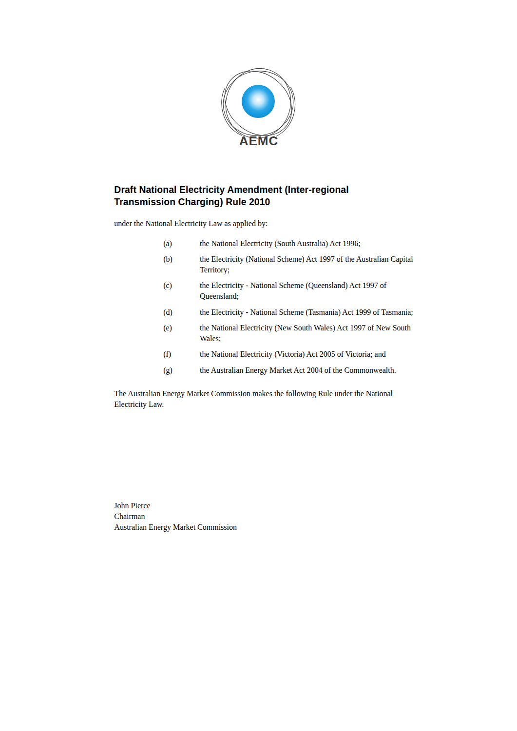AEMC
Draft National Electricity Amendment (Inter-regional Transmission Charging) Rule 2010
under the National Electricity Law as applied by:
| (a) | the National Electricity (South Australia) Act 1996; |
| (b) | the Electricity (National Scheme) Act 1997 of the Australian Capital Territory; |
| (c) | the Electricity - National Scheme (Queensland) Act 1997 of Queensland; |
| (d) | the Electricity - National Scheme (Tasmania) Act 1999 of Tasmania; |
| (e) | the National Electricity (New South Wales) Act 1997 of New South Wales; |
| (f) | the National Electricity (Victoria) Act 2005 of Victoria; and |
| (g) | the Australian Energy Market Act 2004 of the Commonwealth. |
The Australian Energy Market Commission makes the following Rule under the National Electricity Law.
John Pierce
Chairman
Australian Energy Market Commission